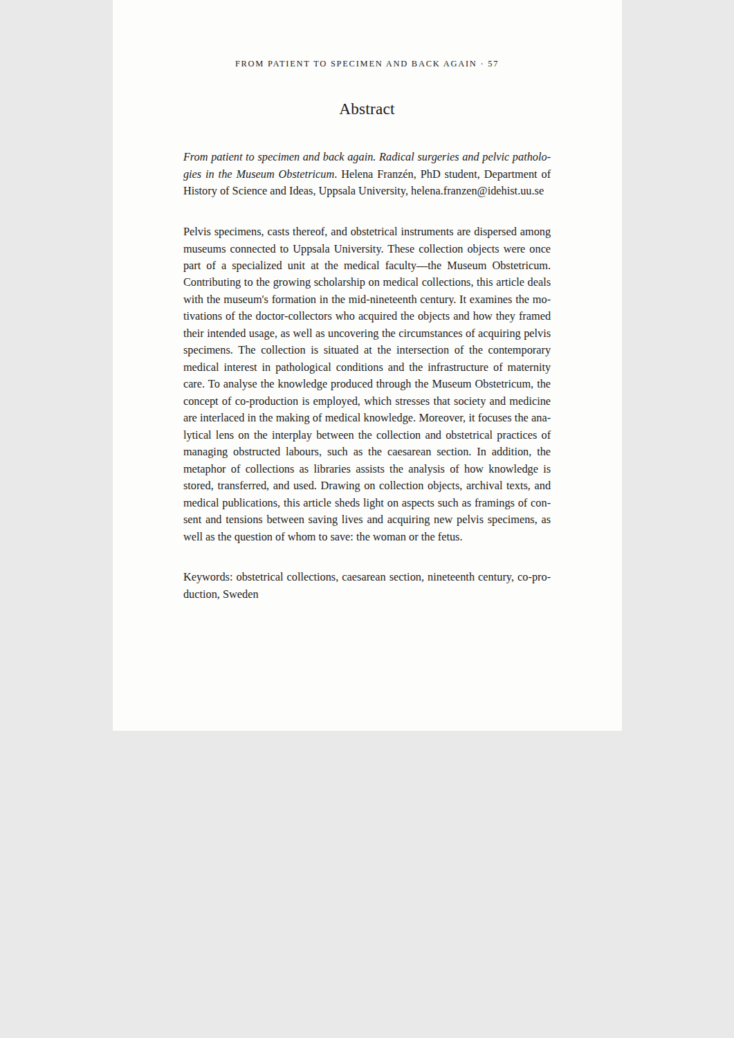from patient to specimen and back again · 57
Abstract
From patient to specimen and back again. Radical surgeries and pelvic pathologies in the Museum Obstetricum. Helena Franzén, PhD student, Department of History of Science and Ideas, Uppsala University, helena.franzen@idehist.uu.se
Pelvis specimens, casts thereof, and obstetrical instruments are dispersed among museums connected to Uppsala University. These collection objects were once part of a specialized unit at the medical faculty—the Museum Obstetricum. Contributing to the growing scholarship on medical collections, this article deals with the museum's formation in the mid-nineteenth century. It examines the motivations of the doctor-collectors who acquired the objects and how they framed their intended usage, as well as uncovering the circumstances of acquiring pelvis specimens. The collection is situated at the intersection of the contemporary medical interest in pathological conditions and the infrastructure of maternity care. To analyse the knowledge produced through the Museum Obstetricum, the concept of co-production is employed, which stresses that society and medicine are interlaced in the making of medical knowledge. Moreover, it focuses the analytical lens on the interplay between the collection and obstetrical practices of managing obstructed labours, such as the caesarean section. In addition, the metaphor of collections as libraries assists the analysis of how knowledge is stored, transferred, and used. Drawing on collection objects, archival texts, and medical publications, this article sheds light on aspects such as framings of consent and tensions between saving lives and acquiring new pelvis specimens, as well as the question of whom to save: the woman or the fetus.
Keywords: obstetrical collections, caesarean section, nineteenth century, co-production, Sweden